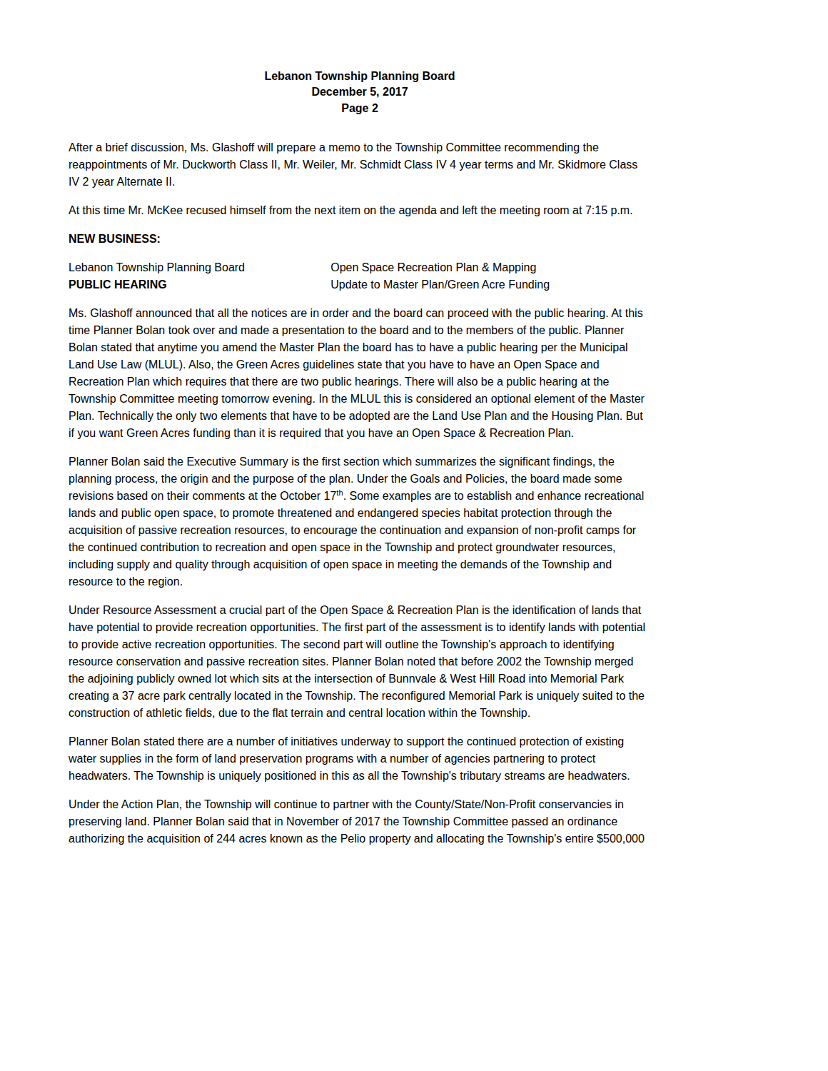Lebanon Township Planning Board
December 5, 2017
Page 2
After a brief discussion, Ms. Glashoff will prepare a memo to the Township Committee recommending the reappointments of Mr. Duckworth Class II, Mr. Weiler, Mr. Schmidt Class IV 4 year terms and Mr. Skidmore Class IV 2 year Alternate II.
At this time Mr. McKee recused himself from the next item on the agenda and left the meeting room at 7:15 p.m.
NEW BUSINESS:
| Lebanon Township Planning Board | Open Space Recreation Plan & Mapping |
| PUBLIC HEARING | Update to Master Plan/Green Acre Funding |
Ms. Glashoff announced that all the notices are in order and the board can proceed with the public hearing. At this time Planner Bolan took over and made a presentation to the board and to the members of the public. Planner Bolan stated that anytime you amend the Master Plan the board has to have a public hearing per the Municipal Land Use Law (MLUL). Also, the Green Acres guidelines state that you have to have an Open Space and Recreation Plan which requires that there are two public hearings. There will also be a public hearing at the Township Committee meeting tomorrow evening. In the MLUL this is considered an optional element of the Master Plan. Technically the only two elements that have to be adopted are the Land Use Plan and the Housing Plan. But if you want Green Acres funding than it is required that you have an Open Space & Recreation Plan.
Planner Bolan said the Executive Summary is the first section which summarizes the significant findings, the planning process, the origin and the purpose of the plan. Under the Goals and Policies, the board made some revisions based on their comments at the October 17th. Some examples are to establish and enhance recreational lands and public open space, to promote threatened and endangered species habitat protection through the acquisition of passive recreation resources, to encourage the continuation and expansion of non-profit camps for the continued contribution to recreation and open space in the Township and protect groundwater resources, including supply and quality through acquisition of open space in meeting the demands of the Township and resource to the region.
Under Resource Assessment a crucial part of the Open Space & Recreation Plan is the identification of lands that have potential to provide recreation opportunities. The first part of the assessment is to identify lands with potential to provide active recreation opportunities. The second part will outline the Township's approach to identifying resource conservation and passive recreation sites. Planner Bolan noted that before 2002 the Township merged the adjoining publicly owned lot which sits at the intersection of Bunnvale & West Hill Road into Memorial Park creating a 37 acre park centrally located in the Township. The reconfigured Memorial Park is uniquely suited to the construction of athletic fields, due to the flat terrain and central location within the Township.
Planner Bolan stated there are a number of initiatives underway to support the continued protection of existing water supplies in the form of land preservation programs with a number of agencies partnering to protect headwaters. The Township is uniquely positioned in this as all the Township's tributary streams are headwaters.
Under the Action Plan, the Township will continue to partner with the County/State/Non-Profit conservancies in preserving land. Planner Bolan said that in November of 2017 the Township Committee passed an ordinance authorizing the acquisition of 244 acres known as the Pelio property and allocating the Township's entire $500,000